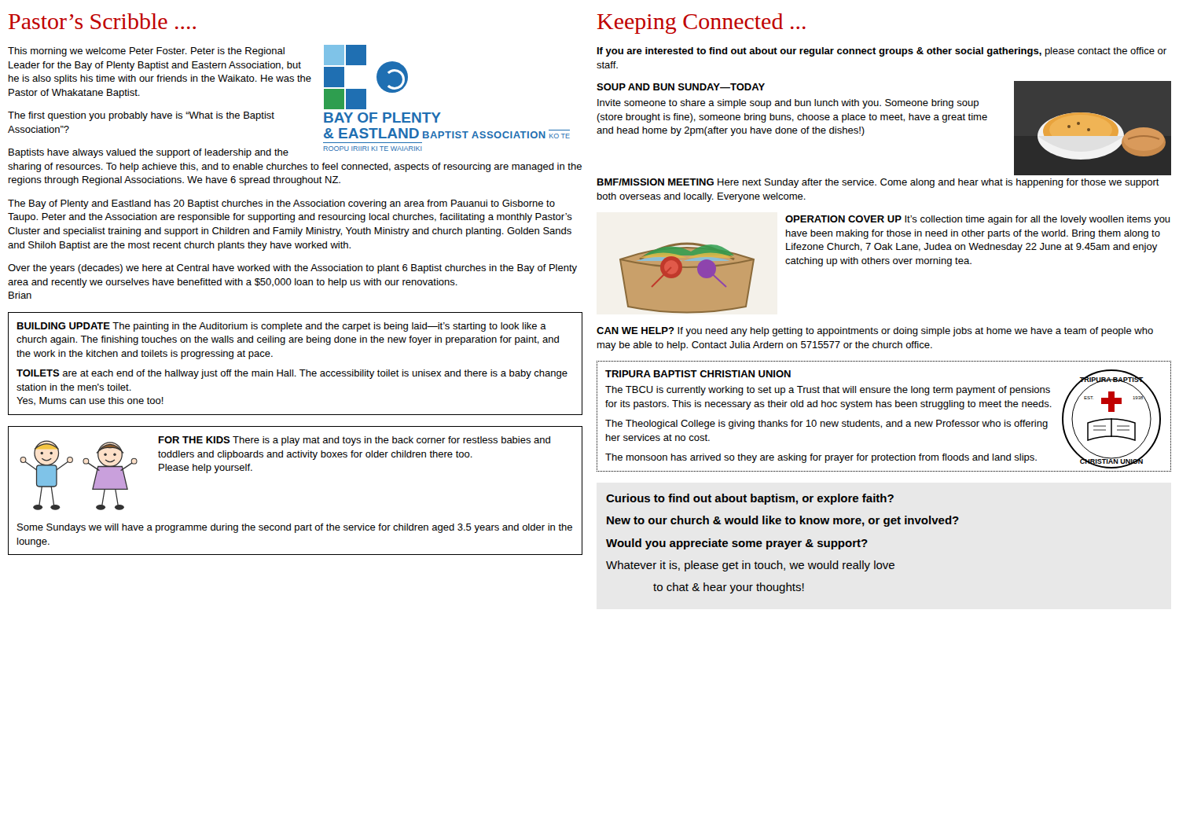Pastor’s Scribble ....
BAY OF PLENTY
& EASTLAND BAPTIST ASSOCIATION KO TE ROOPU IRIIRI KI TE WAIARIKI
This morning we welcome Peter Foster. Peter is the Regional Leader for the Bay of Plenty Baptist and Eastern Association, but he is also splits his time with our friends in the Waikato. He was the Pastor of Whakatane Baptist.
The first question you probably have is “What is the Baptist Association”?
Baptists have always valued the support of leadership and the sharing of resources. To help achieve this, and to enable churches to feel connected, aspects of resourcing are managed in the regions through Regional Associations. We have 6 spread throughout NZ.
The Bay of Plenty and Eastland has 20 Baptist churches in the Association covering an area from Pauanui to Gisborne to Taupo. Peter and the Association are responsible for supporting and resourcing local churches, facilitating a monthly Pastor’s Cluster and specialist training and support in Children and Family Ministry, Youth Ministry and church planting. Golden Sands and Shiloh Baptist are the most recent church plants they have worked with.
Over the years (decades) we here at Central have worked with the Association to plant 6 Baptist churches in the Bay of Plenty area and recently we ourselves have benefitted with a $50,000 loan to help us with our renovations.
Brian
BUILDING UPDATE The painting in the Auditorium is complete and the carpet is being laid—it’s starting to look like a church again. The finishing touches on the walls and ceiling are being done in the new foyer in preparation for paint, and the work in the kitchen and toilets is progressing at pace.
TOILETS are at each end of the hallway just off the main Hall. The accessibility toilet is unisex and there is a baby change station in the men's toilet.
Yes, Mums can use this one too!
FOR THE KIDS There is a play mat and toys in the back corner for restless babies and toddlers and clipboards and activity boxes for older children there too.
Please help yourself.
Some Sundays we will have a programme during the second part of the service for children aged 3.5 years and older in the lounge.
Keeping Connected ...
If you are interested to find out about our regular connect groups & other social gatherings, please contact the office or staff.
SOUP AND BUN SUNDAY—TODAY
Invite someone to share a simple soup and bun lunch with you. Someone bring soup (store brought is fine), someone bring buns, choose a place to meet, have a great time and head home by 2pm(after you have done of the dishes!)
BMF/MISSION MEETING Here next Sunday after the service. Come along and hear what is happening for those we support both overseas and locally. Everyone welcome.
OPERATION COVER UP It’s collection time again for all the lovely woollen items you have been making for those in need in other parts of the world. Bring them along to Lifezone Church, 7 Oak Lane, Judea on Wednesday 22 June at 9.45am and enjoy catching up with others over morning tea.
CAN WE HELP? If you need any help getting to appointments or doing simple jobs at home we have a team of people who may be able to help. Contact Julia Ardern on 5715577 or the church office.
TRIPURA BAPTIST CHRISTIAN UNION EST. 1938
TRIPURA BAPTIST CHRISTIAN UNION
The TBCU is currently working to set up a Trust that will ensure the long term payment of pensions for its pastors. This is necessary as their old ad hoc system has been struggling to meet the needs.
The Theological College is giving thanks for 10 new students, and a new Professor who is offering her services at no cost.
The monsoon has arrived so they are asking for prayer for protection from floods and land slips.
Curious to find out about baptism, or explore faith?
New to our church & would like to know more, or get involved?
Would you appreciate some prayer & support?
Whatever it is, please get in touch, we would really love
to chat & hear your thoughts!